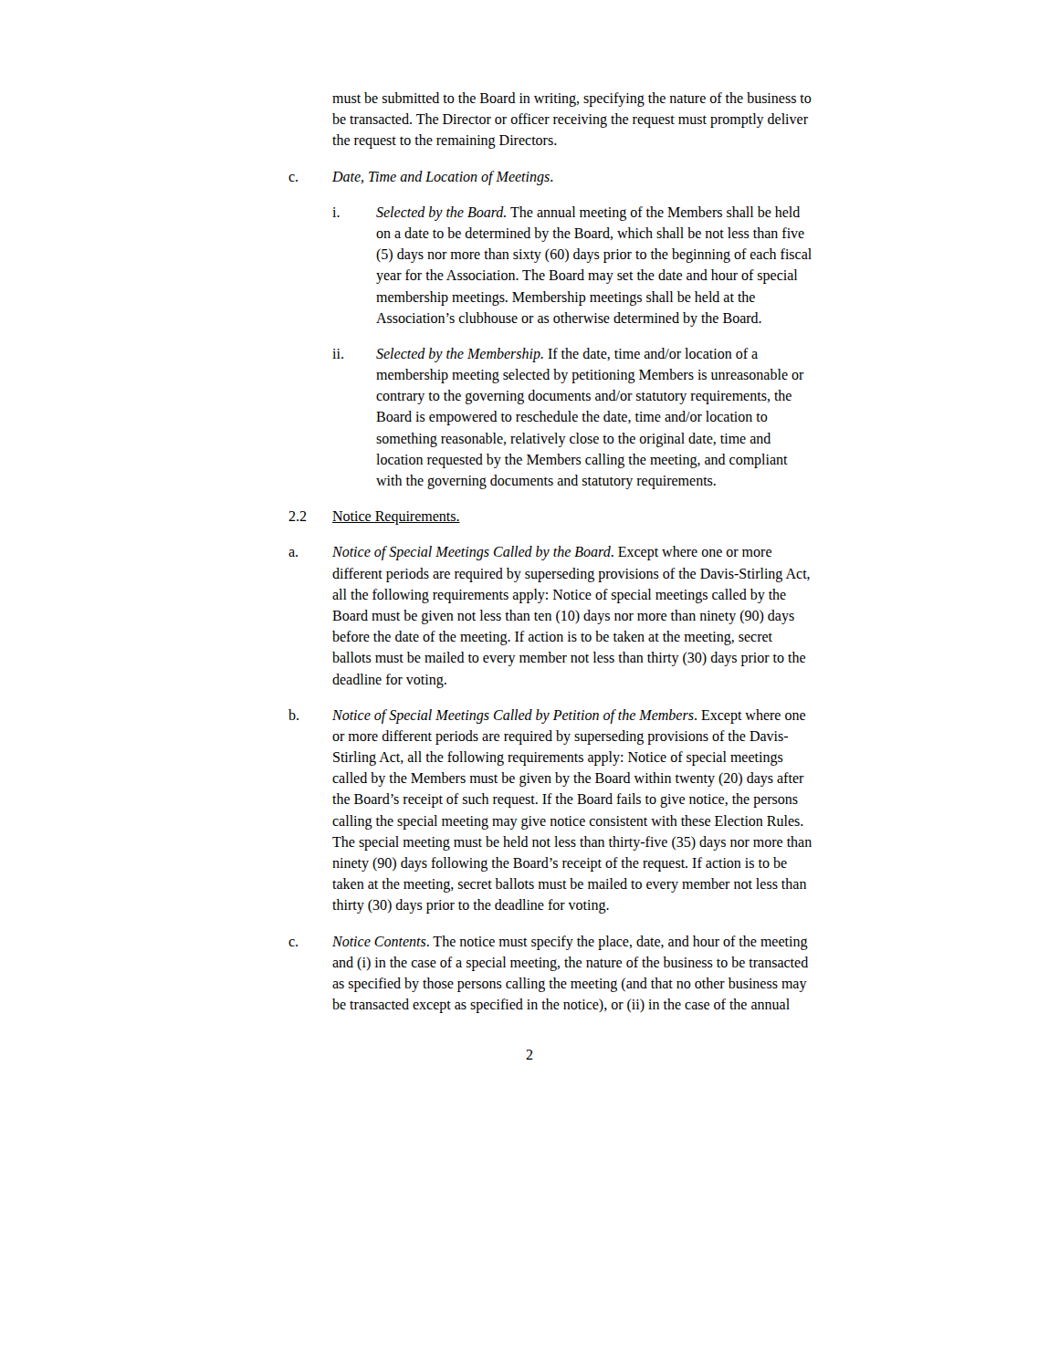must be submitted to the Board in writing, specifying the nature of the business to be transacted. The Director or officer receiving the request must promptly deliver the request to the remaining Directors.
c.
Date, Time and Location of Meetings.
i.
Selected by the Board. The annual meeting of the Members shall be held on a date to be determined by the Board, which shall be not less than five (5) days nor more than sixty (60) days prior to the beginning of each fiscal year for the Association. The Board may set the date and hour of special membership meetings. Membership meetings shall be held at the Association’s clubhouse or as otherwise determined by the Board.
ii.
Selected by the Membership. If the date, time and/or location of a membership meeting selected by petitioning Members is unreasonable or contrary to the governing documents and/or statutory requirements, the Board is empowered to reschedule the date, time and/or location to something reasonable, relatively close to the original date, time and location requested by the Members calling the meeting, and compliant with the governing documents and statutory requirements.
2.2
Notice Requirements.
a.
Notice of Special Meetings Called by the Board. Except where one or more different periods are required by superseding provisions of the Davis-Stirling Act, all the following requirements apply: Notice of special meetings called by the Board must be given not less than ten (10) days nor more than ninety (90) days before the date of the meeting. If action is to be taken at the meeting, secret ballots must be mailed to every member not less than thirty (30) days prior to the deadline for voting.
b.
Notice of Special Meetings Called by Petition of the Members. Except where one or more different periods are required by superseding provisions of the Davis-Stirling Act, all the following requirements apply: Notice of special meetings called by the Members must be given by the Board within twenty (20) days after the Board’s receipt of such request. If the Board fails to give notice, the persons calling the special meeting may give notice consistent with these Election Rules. The special meeting must be held not less than thirty-five (35) days nor more than ninety (90) days following the Board’s receipt of the request. If action is to be taken at the meeting, secret ballots must be mailed to every member not less than thirty (30) days prior to the deadline for voting.
c.
Notice Contents. The notice must specify the place, date, and hour of the meeting and (i) in the case of a special meeting, the nature of the business to be transacted as specified by those persons calling the meeting (and that no other business may be transacted except as specified in the notice), or (ii) in the case of the annual
2